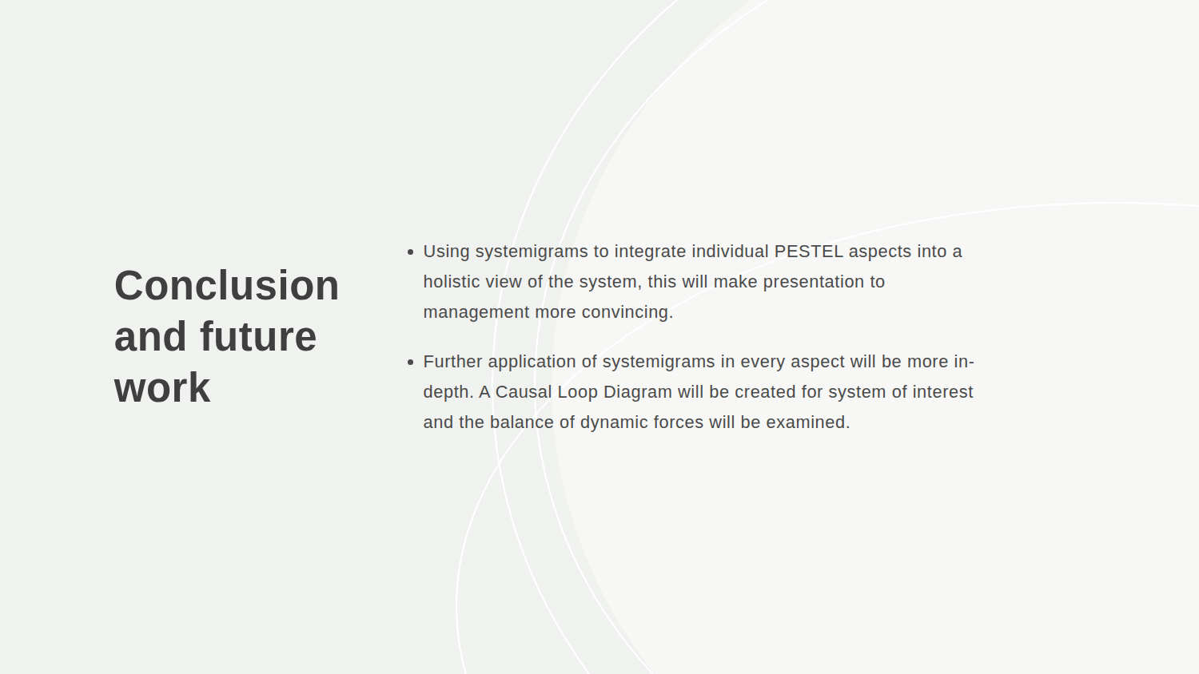Conclusion and future work
Using systemigrams to integrate individual PESTEL aspects into a holistic view of the system, this will make presentation to management more convincing.
Further application of systemigrams in every aspect will be more in-depth. A Causal Loop Diagram will be created for system of interest and the balance of dynamic forces will be examined.